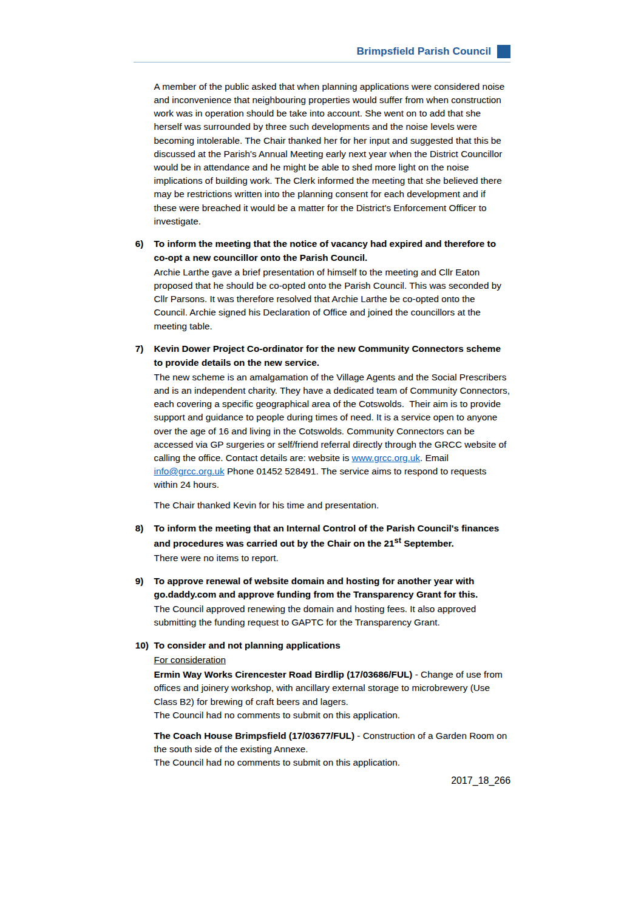Brimpsfield Parish Council
A member of the public asked that when planning applications were considered noise and inconvenience that neighbouring properties would suffer from when construction work was in operation should be take into account. She went on to add that she herself was surrounded by three such developments and the noise levels were becoming intolerable. The Chair thanked her for her input and suggested that this be discussed at the Parish's Annual Meeting early next year when the District Councillor would be in attendance and he might be able to shed more light on the noise implications of building work. The Clerk informed the meeting that she believed there may be restrictions written into the planning consent for each development and if these were breached it would be a matter for the District's Enforcement Officer to investigate.
6) To inform the meeting that the notice of vacancy had expired and therefore to co-opt a new councillor onto the Parish Council. Archie Larthe gave a brief presentation of himself to the meeting and Cllr Eaton proposed that he should be co-opted onto the Parish Council. This was seconded by Cllr Parsons. It was therefore resolved that Archie Larthe be co-opted onto the Council. Archie signed his Declaration of Office and joined the councillors at the meeting table.
7) Kevin Dower Project Co-ordinator for the new Community Connectors scheme to provide details on the new service. The new scheme is an amalgamation of the Village Agents and the Social Prescribers and is an independent charity. They have a dedicated team of Community Connectors, each covering a specific geographical area of the Cotswolds. Their aim is to provide support and guidance to people during times of need. It is a service open to anyone over the age of 16 and living in the Cotswolds. Community Connectors can be accessed via GP surgeries or self/friend referral directly through the GRCC website of calling the office. Contact details are: website is www.grcc.org.uk. Email info@grcc.org.uk Phone 01452 528491. The service aims to respond to requests within 24 hours.
The Chair thanked Kevin for his time and presentation.
8) To inform the meeting that an Internal Control of the Parish Council's finances and procedures was carried out by the Chair on the 21st September. There were no items to report.
9) To approve renewal of website domain and hosting for another year with go.daddy.com and approve funding from the Transparency Grant for this. The Council approved renewing the domain and hosting fees. It also approved submitting the funding request to GAPTC for the Transparency Grant.
10) To consider and not planning applications For consideration Ermin Way Works Cirencester Road Birdlip (17/03686/FUL) - Change of use from offices and joinery workshop, with ancillary external storage to microbrewery (Use Class B2) for brewing of craft beers and lagers. The Council had no comments to submit on this application.
The Coach House Brimpsfield (17/03677/FUL) - Construction of a Garden Room on the south side of the existing Annexe. The Council had no comments to submit on this application.
2017_18_266